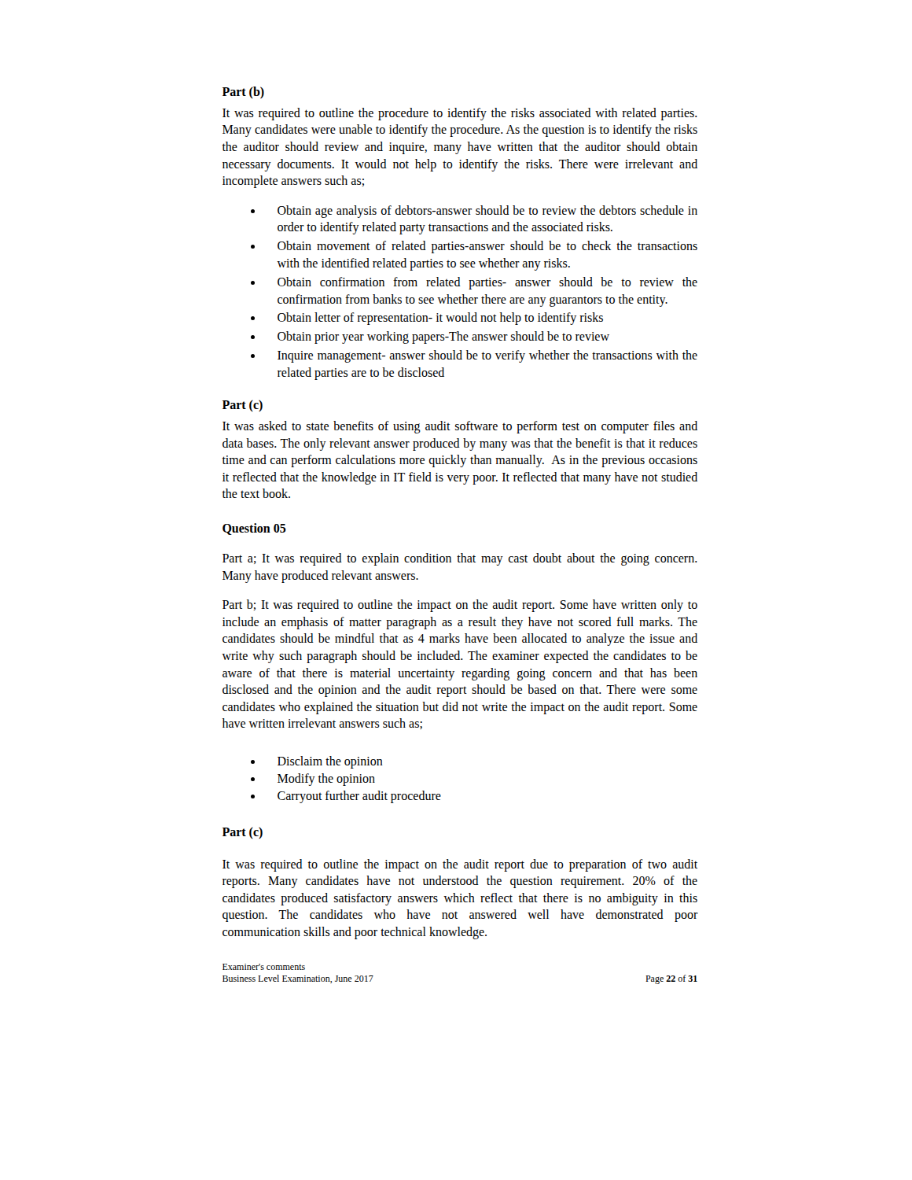Part (b)
It was required to outline the procedure to identify the risks associated with related parties. Many candidates were unable to identify the procedure. As the question is to identify the risks the auditor should review and inquire, many have written that the auditor should obtain necessary documents. It would not help to identify the risks. There were irrelevant and incomplete answers such as;
Obtain age analysis of debtors-answer should be to review the debtors schedule in order to identify related party transactions and the associated risks.
Obtain movement of related parties-answer should be to check the transactions with the identified related parties to see whether any risks.
Obtain confirmation from related parties- answer should be to review the confirmation from banks to see whether there are any guarantors to the entity.
Obtain letter of representation- it would not help to identify risks
Obtain prior year working papers-The answer should be to review
Inquire management- answer should be to verify whether the transactions with the related parties are to be disclosed
Part (c)
It was asked to state benefits of using audit software to perform test on computer files and data bases. The only relevant answer produced by many was that the benefit is that it reduces time and can perform calculations more quickly than manually. As in the previous occasions it reflected that the knowledge in IT field is very poor. It reflected that many have not studied the text book.
Question 05
Part a; It was required to explain condition that may cast doubt about the going concern. Many have produced relevant answers.
Part b; It was required to outline the impact on the audit report. Some have written only to include an emphasis of matter paragraph as a result they have not scored full marks. The candidates should be mindful that as 4 marks have been allocated to analyze the issue and write why such paragraph should be included. The examiner expected the candidates to be aware of that there is material uncertainty regarding going concern and that has been disclosed and the opinion and the audit report should be based on that. There were some candidates who explained the situation but did not write the impact on the audit report. Some have written irrelevant answers such as;
Disclaim the opinion
Modify the opinion
Carryout further audit procedure
Part (c)
It was required to outline the impact on the audit report due to preparation of two audit reports. Many candidates have not understood the question requirement. 20% of the candidates produced satisfactory answers which reflect that there is no ambiguity in this question. The candidates who have not answered well have demonstrated poor communication skills and poor technical knowledge.
Examiner's comments
Business Level Examination, June 2017
Page 22 of 31